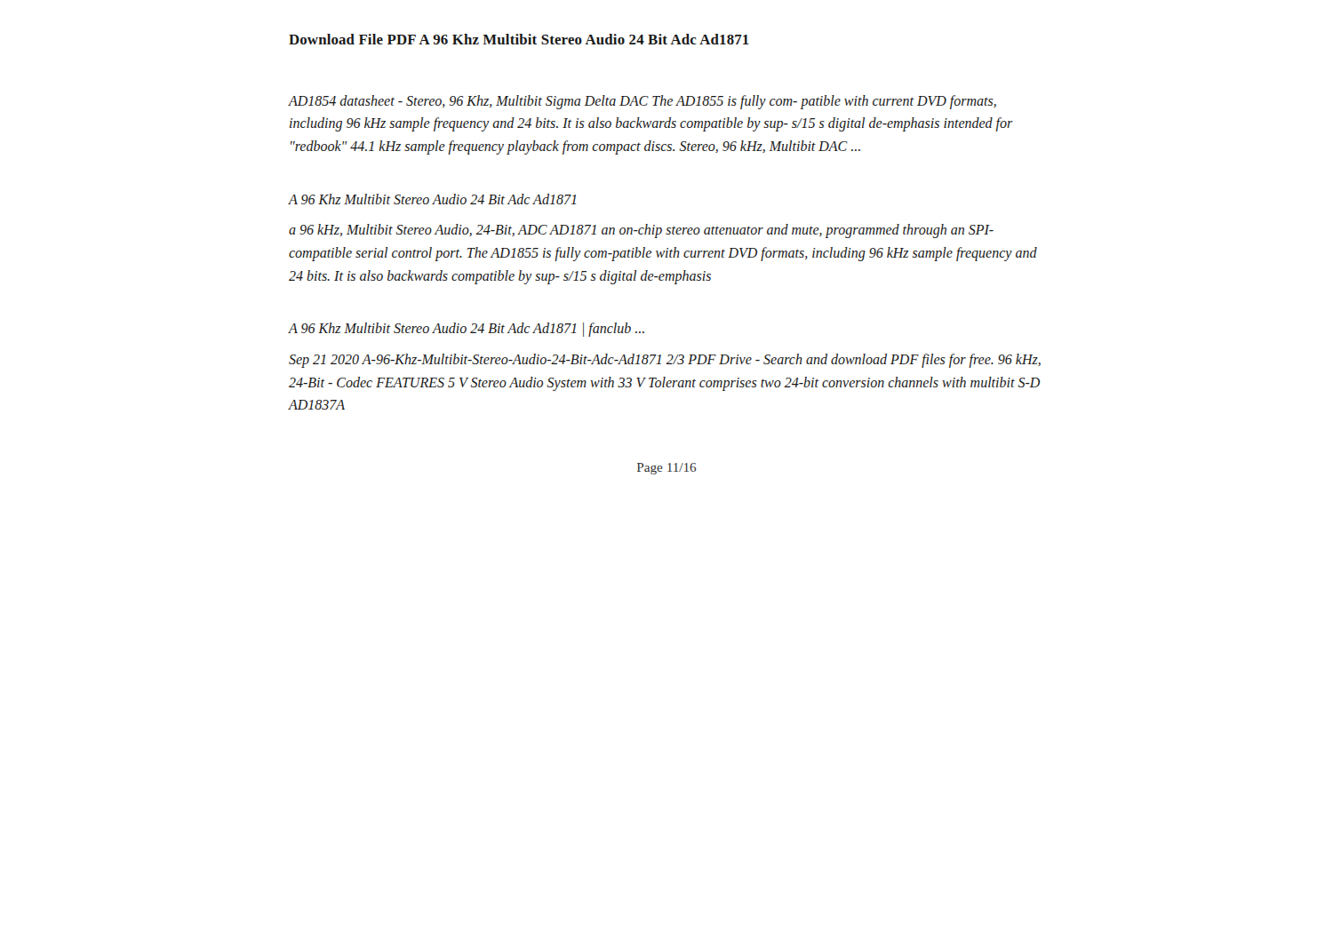Download File PDF A 96 Khz Multibit Stereo Audio 24 Bit Adc Ad1871
AD1854 datasheet - Stereo, 96 Khz, Multibit Sigma Delta DAC The AD1855 is fully com- patible with current DVD formats, including 96 kHz sample frequency and 24 bits. It is also backwards compatible by sup- s/15 s digital de-emphasis intended for "redbook" 44.1 kHz sample frequency playback from compact discs. Stereo, 96 kHz, Multibit DAC ...
A 96 Khz Multibit Stereo Audio 24 Bit Adc Ad1871
a 96 kHz, Multibit Stereo Audio, 24-Bit, ADC AD1871 an on-chip stereo attenuator and mute, programmed through an SPI-compatible serial control port. The AD1855 is fully com-patible with current DVD formats, including 96 kHz sample frequency and 24 bits. It is also backwards compatible by sup- s/15 s digital de-emphasis
A 96 Khz Multibit Stereo Audio 24 Bit Adc Ad1871 | fanclub ...
Sep 21 2020 A-96-Khz-Multibit-Stereo-Audio-24-Bit-Adc-Ad1871 2/3 PDF Drive - Search and download PDF files for free. 96 kHz, 24-Bit - Codec FEATURES 5 V Stereo Audio System with 33 V Tolerant comprises two 24-bit conversion channels with multibit S-D AD1837A
Page 11/16